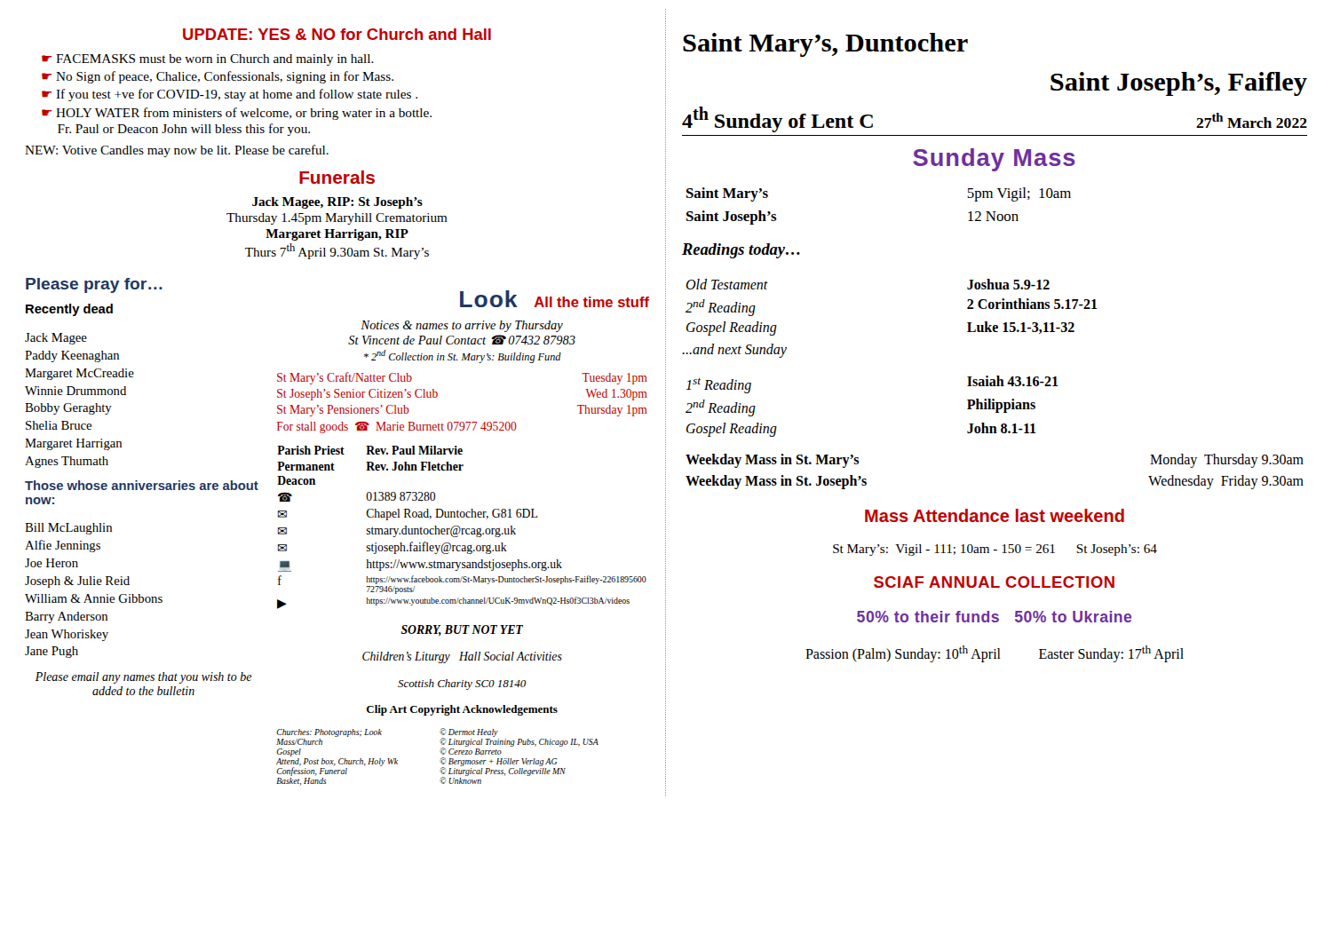UPDATE: YES & NO for Church and Hall
FACEMASKS must be worn in Church and mainly in hall.
No Sign of peace, Chalice, Confessionals, signing in for Mass.
If you test +ve for COVID-19, stay at home and follow state rules .
HOLY WATER from ministers of welcome, or bring water in a bottle.
Fr. Paul or Deacon John will bless this for you.
NEW: Votive Candles may now be lit. Please be careful.
Funerals
Jack Magee, RIP: St Joseph’s Thursday 1.45pm Maryhill Crematorium
Margaret Harrigan, RIP Thurs 7th April 9.30am St. Mary’s
Please pray for…
Recently dead
Jack Magee
Paddy Keenaghan
Margaret McCreadie
Winnie Drummond
Bobby Geraghty
Shelia Bruce
Margaret Harrigan
Agnes Thumath
Those whose anniversaries are about now:
Bill McLaughlin
Alfie Jennings
Joe Heron
Joseph & Julie Reid
William & Annie Gibbons
Barry Anderson
Jean Whoriskey
Jane Pugh
Please email any names that you wish to be added to the bulletin
Look All the time stuff
Notices & names to arrive by Thursday
St Vincent de Paul Contact ☎ 07432 87983
* 2nd Collection in St. Mary’s: Building Fund
| St Mary’s Craft/Natter Club | Tuesday 1pm |
| St Joseph’s Senior Citizen’s Club | Wed 1.30pm |
| St Mary’s Pensioners’ Club | Thursday 1pm |
| For stall goods ☎ Marie Burnett 07977 495200 |
| Parish Priest | Rev. Paul Milarvie |
| Permanent Deacon | Rev. John Fletcher |
| ☎ | 01389 873280 |
| ✉ | Chapel Road, Duntocher, G81 6DL |
| ✉ | stmary.duntocher@rcag.org.uk |
| ✉ | stjoseph.faifley@rcag.org.uk |
| 💻 | https://www.stmarysandstjosephs.org.uk |
| f | https://www.facebook.com/St-Marys-DuntocherSt-Josephs-Faifley-2261895600727946/posts/ |
| ▶ | https://www.youtube.com/channel/UCuK-9mvdWnQ2-Hs0f3Cl3bA/videos |
SORRY, BUT NOT YET
Children’s Liturgy Hall Social Activities
Scottish Charity SC0 18140
Clip Art Copyright Acknowledgements
| Churches: Photographs; Look | © Dermot Healy |
| Mass/Church | © Liturgical Training Pubs, Chicago IL, USA |
| Gospel | © Cerezo Barreto |
| Attend, Post box, Church, Holy Wk | © Bergmoser + Höller Verlag AG |
| Confession, Funeral | © Liturgical Press, Collegeville MN |
| Basket, Hands | © Unknown |
Saint Mary’s, Duntocher
Saint Joseph’s, Faifley
4th Sunday of Lent C 27th March 2022
Sunday Mass
| Saint Mary’s | 5pm Vigil; 10am |
| Saint Joseph’s | 12 Noon |
Readings today…
| Old Testament | Joshua 5.9-12 |
| 2 nd Reading | 2 Corinthians 5.17-21 |
| Gospel Reading | Luke 15.1-3,11-32 |
...and next Sunday
| 1 st Reading | Isaiah 43.16-21 |
| 2 nd Reading | Philippians |
| Gospel Reading | John 8.1-11 |
| Weekday Mass in St. Mary’s | Monday Thursday 9.30am |
| Weekday Mass in St. Joseph’s | Wednesday Friday 9.30am |
Mass Attendance last weekend
St Mary’s: Vigil - 111; 10am - 150 = 261 St Joseph’s: 64
SCIAF ANNUAL COLLECTION
50% to their funds 50% to Ukraine
Passion (Palm) Sunday: 10th April Easter Sunday: 17th April